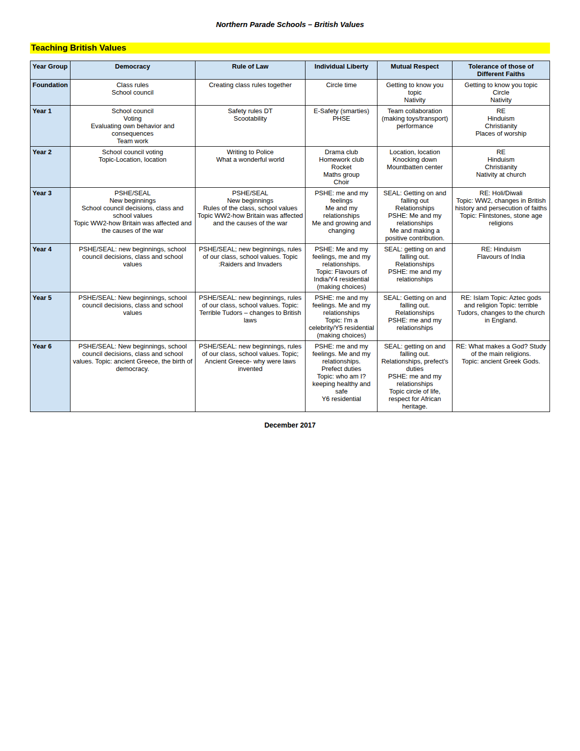Northern Parade Schools – British Values
Teaching British Values
| Year Group | Democracy | Rule of Law | Individual Liberty | Mutual Respect | Tolerance of those of Different Faiths |
| --- | --- | --- | --- | --- | --- |
| Foundation | Class rules School council | Creating class rules together | Circle time | Getting to know you topic Nativity | Getting to know you topic Circle Nativity |
| Year 1 | School council Voting Evaluating own behavior and consequences Team work | Safety rules DT Scootability | E-Safety (smarties) PHSE | Team collaboration (making toys/transport) performance | RE Hinduism Christianity Places of worship |
| Year 2 | School council voting Topic-Location, location | Writing to Police What a wonderful world | Drama club Homework club Rocket Maths group Choir | Location, location Knocking down Mountbatten center | RE Hinduism Christianity Nativity at church |
| Year 3 | PSHE/SEAL New beginnings School council decisions, class and school values Topic WW2-how Britain was affected and the causes of the war | PSHE/SEAL New beginnings Rules of the class, school values Topic WW2-how Britain was affected and the causes of the war | PSHE: me and my feelings Me and my relationships Me and growing and changing | SEAL: Getting on and falling out Relationships PSHE: Me and my relationships Me and making a positive contribution. | RE: Holi/Diwali Topic: WW2, changes in British history and persecution of faiths Topic: Flintstones, stone age religions |
| Year 4 | PSHE/SEAL: new beginnings, school council decisions, class and school values | PSHE/SEAL; new beginnings, rules of our class, school values. Topic :Raiders and Invaders | PSHE: Me and my feelings, me and my relationships. Topic: Flavours of India/Y4 residential (making choices) | SEAL: getting on and falling out. Relationships PSHE: me and my relationships | RE: Hinduism Flavours of India |
| Year 5 | PSHE/SEAL: New beginnings, school council decisions, class and school values | PSHE/SEAL: new beginnings, rules of our class, school values. Topic: Terrible Tudors – changes to British laws | PSHE: me and my feelings. Me and my relationships Topic: I'm a celebrity/Y5 residential (making choices) | SEAL: Getting on and falling out. Relationships PSHE: me and my relationships | RE: Islam Topic: Aztec gods and religion Topic: terrible Tudors, changes to the church in England. |
| Year 6 | PSHE/SEAL: New beginnings, school council decisions, class and school values. Topic: ancient Greece, the birth of democracy. | PSHE/SEAL: new beginnings, rules of our class, school values. Topic; Ancient Greece- why were laws invented | PSHE: me and my feelings. Me and my relationships. Prefect duties Topic: who am I? keeping healthy and safe Y6 residential | SEAL: getting on and falling out. Relationships, prefect's duties PSHE: me and my relationships Topic circle of life, respect for African heritage. | RE: What makes a God? Study of the main religions. Topic: ancient Greek Gods. |
December 2017